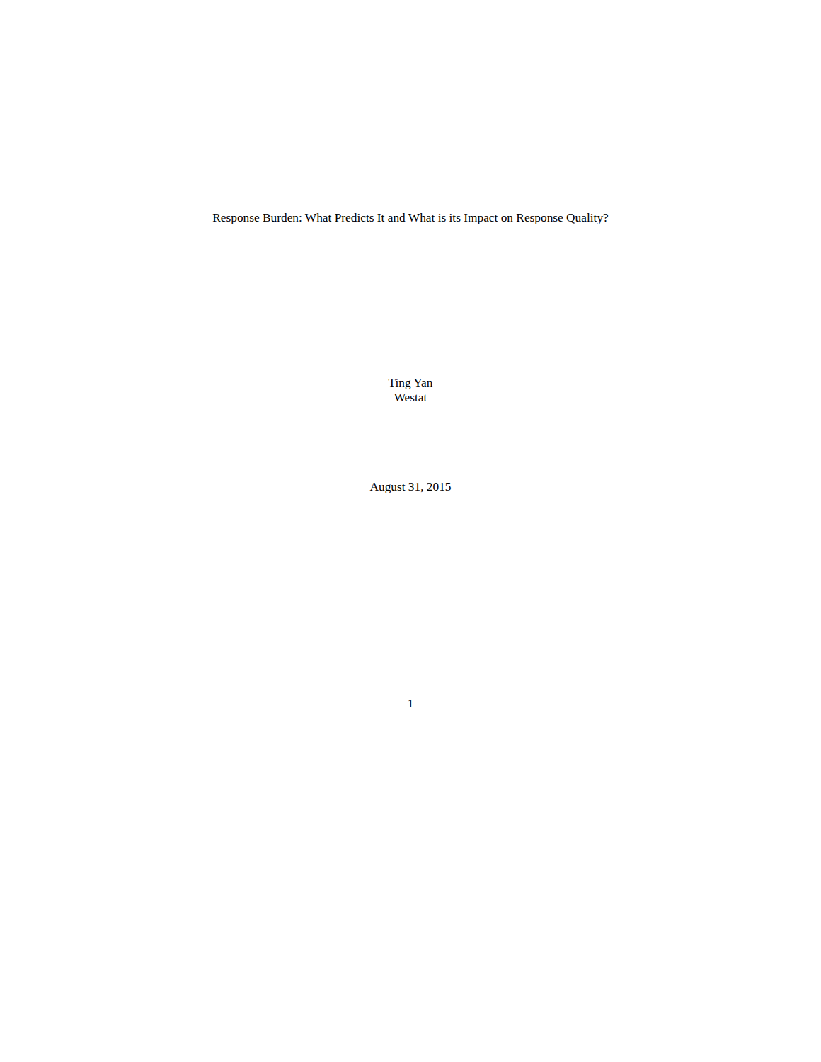Response Burden: What Predicts It and What is its Impact on Response Quality?
Ting Yan
Westat
August 31, 2015
1